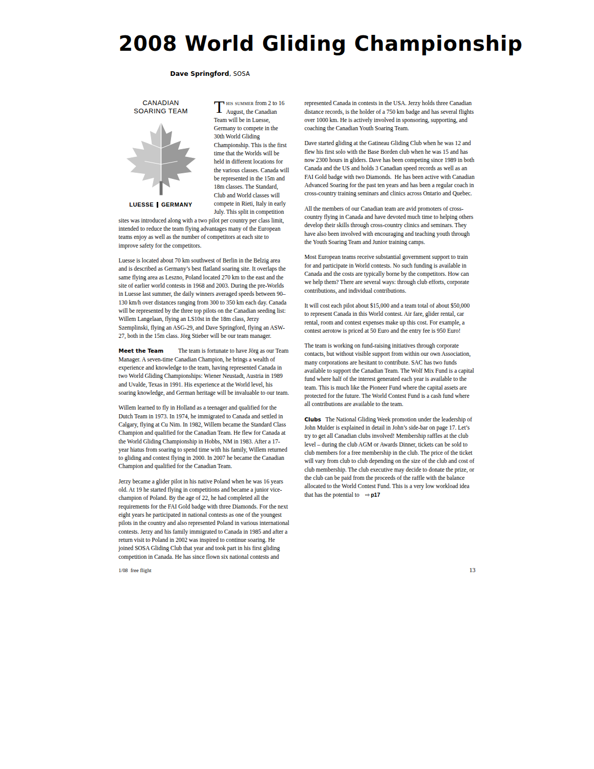2008 World Gliding Championship
Dave Springford, SOSA
CANADIAN
SOARING TEAM
LUESSE GERMANY
This summer from 2 to 16 August, the Canadian Team will be in Luesse, Germany to compete in the 30th World Gliding Championship. This is the first time that the Worlds will be held in different locations for the various classes. Canada will be represented in the 15m and 18m classes. The Standard, Club and World classes will compete in Rieti, Italy in early July. This split in competition sites was introduced along with a two pilot per country per class limit, intended to reduce the team flying advantages many of the European teams enjoy as well as the number of competitors at each site to improve safety for the competitors.
Luesse is located about 70 km southwest of Berlin in the Belzig area and is described as Germany’s best flatland soaring site. It overlaps the same flying area as Leszno, Poland located 270 km to the east and the site of earlier world contests in 1968 and 2003. During the pre-Worlds in Luesse last summer, the daily winners averaged speeds between 90–130 km/h over distances ranging from 300 to 350 km each day. Canada will be represented by the three top pilots on the Canadian seeding list: Willem Langelaan, flying an LS10st in the 18m class, Jerzy Szemplinski, flying an ASG-29, and Dave Springford, flying an ASW-27, both in the 15m class. Jörg Stieber will be our team manager.
Meet the Team The team is fortunate to have Jörg as our Team Manager. A seven-time Canadian Champion, he brings a wealth of experience and knowledge to the team, having represented Canada in two World Gliding Championships: Wiener Neustadt, Austria in 1989 and Uvalde, Texas in 1991. His experience at the World level, his soaring knowledge, and German heritage will be invaluable to our team.
Willem learned to fly in Holland as a teenager and qualified for the Dutch Team in 1973. In 1974, he immigrated to Canada and settled in Calgary, flying at Cu Nim. In 1982, Willem became the Standard Class Champion and qualified for the Canadian Team. He flew for Canada at the World Gliding Championship in Hobbs, NM in 1983. After a 17-year hiatus from soaring to spend time with his family, Willem returned to gliding and contest flying in 2000. In 2007 he became the Canadian Champion and qualified for the Canadian Team.
Jerzy became a glider pilot in his native Poland when he was 16 years old. At 19 he started flying in competitions and became a junior vice-champion of Poland. By the age of 22, he had completed all the requirements for the FAI Gold badge with three Diamonds. For the next eight years he participated in national contests as one of the youngest pilots in the country and also represented Poland in various international contests. Jerzy and his family immigrated to Canada in 1985 and after a return visit to Poland in 2002 was inspired to continue soaring. He joined SOSA Gliding Club that year and took part in his first gliding competition in Canada. He has since flown six national contests and
represented Canada in contests in the USA. Jerzy holds three Canadian distance records, is the holder of a 750 km badge and has several flights over 1000 km. He is actively involved in sponsoring, supporting, and coaching the Canadian Youth Soaring Team.
Dave started gliding at the Gatineau Gliding Club when he was 12 and flew his first solo with the Base Borden club when he was 15 and has now 2300 hours in gliders. Dave has been competing since 1989 in both Canada and the US and holds 3 Canadian speed records as well as an FAI Gold badge with two Diamonds. He has been active with Canadian Advanced Soaring for the past ten years and has been a regular coach in cross-country training seminars and clinics across Ontario and Quebec.
All the members of our Canadian team are avid promoters of cross-country flying in Canada and have devoted much time to helping others develop their skills through cross-country clinics and seminars. They have also been involved with encouraging and teaching youth through the Youth Soaring Team and Junior training camps.
Most European teams receive substantial government support to train for and participate in World contests. No such funding is available in Canada and the costs are typically borne by the competitors. How can we help them? There are several ways: through club efforts, corporate contributions, and individual contributions.
It will cost each pilot about $15,000 and a team total of about $50,000 to represent Canada in this World contest. Air fare, glider rental, car rental, room and contest expenses make up this cost. For example, a contest aerotow is priced at 50 Euro and the entry fee is 950 Euro!
The team is working on fund-raising initiatives through corporate contacts, but without visible support from within our own Association, many corporations are hesitant to contribute. SAC has two funds available to support the Canadian Team. The Wolf Mix Fund is a capital fund where half of the interest generated each year is available to the team. This is much like the Pioneer Fund where the capital assets are protected for the future. The World Contest Fund is a cash fund where all contributions are available to the team.
Clubs The National Gliding Week promotion under the leadership of John Mulder is explained in detail in John’s side-bar on page 17. Let’s try to get all Canadian clubs involved! Membership raffles at the club level – during the club AGM or Awards Dinner, tickets can be sold to club members for a free membership in the club. The price of the ticket will vary from club to club depending on the size of the club and cost of club membership. The club executive may decide to donate the prize, or the club can be paid from the proceeds of the raffle with the balance allocated to the World Contest Fund. This is a very low workload idea that has the potential to ⇨p17
1/08 free flight
13